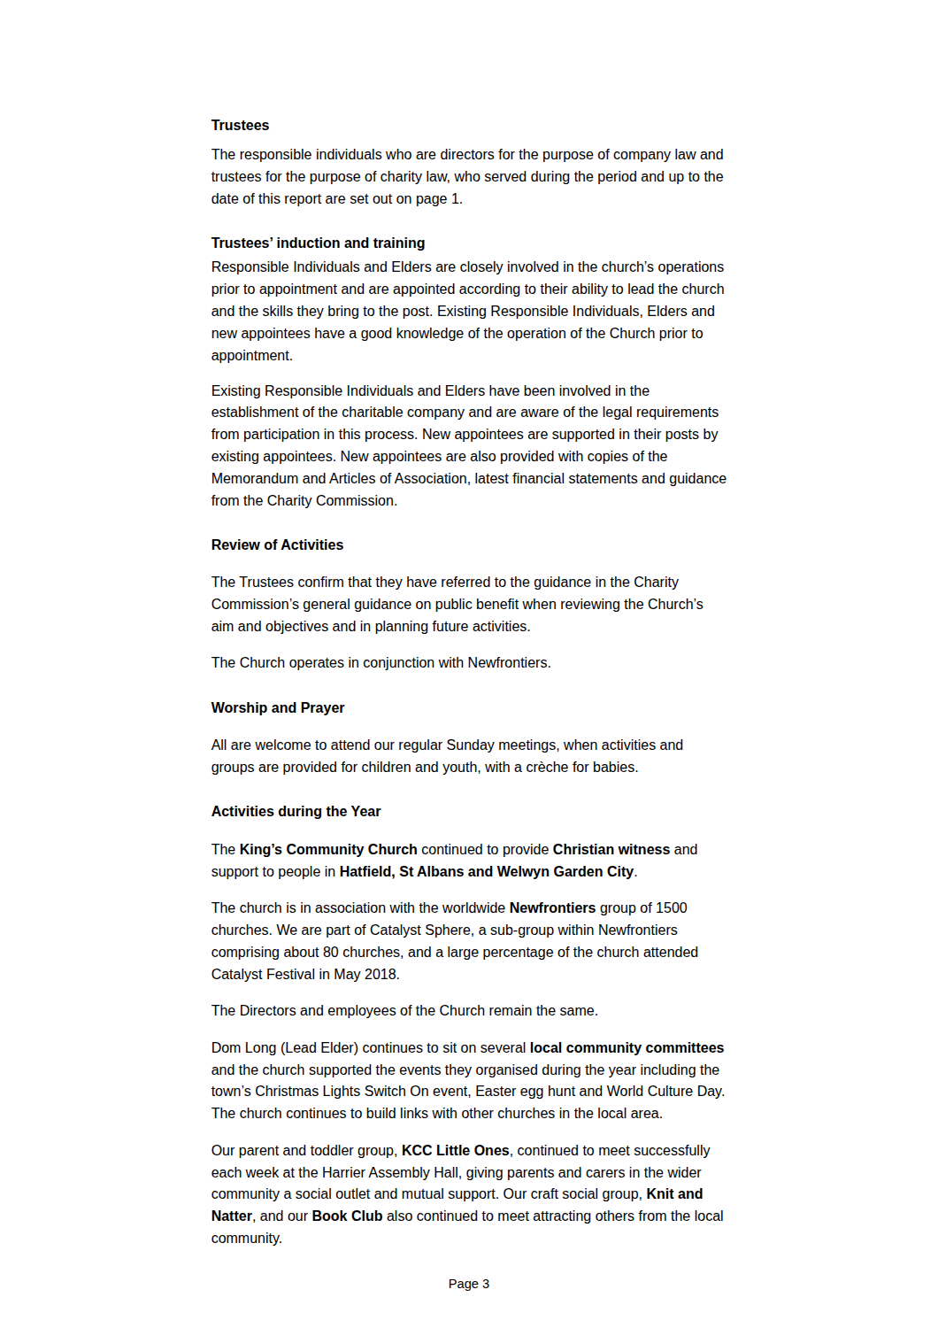Trustees
The responsible individuals who are directors for the purpose of company law and trustees for the purpose of charity law, who served during the period and up to the date of this report are set out on page 1.
Trustees’ induction and training
Responsible Individuals and Elders are closely involved in the church’s operations prior to appointment and are appointed according to their ability to lead the church and the skills they bring to the post. Existing Responsible Individuals, Elders and new appointees have a good knowledge of the operation of the Church prior to appointment.
Existing Responsible Individuals and Elders have been involved in the establishment of the charitable company and are aware of the legal requirements from participation in this process. New appointees are supported in their posts by existing appointees. New appointees are also provided with copies of the Memorandum and Articles of Association, latest financial statements and guidance from the Charity Commission.
Review of Activities
The Trustees confirm that they have referred to the guidance in the Charity Commission’s general guidance on public benefit when reviewing the Church’s aim and objectives and in planning future activities.
The Church operates in conjunction with Newfrontiers.
Worship and Prayer
All are welcome to attend our regular Sunday meetings, when activities and groups are provided for children and youth, with a crèche for babies.
Activities during the Year
The King’s Community Church continued to provide Christian witness and support to people in Hatfield, St Albans and Welwyn Garden City.
The church is in association with the worldwide Newfrontiers group of 1500 churches. We are part of Catalyst Sphere, a sub-group within Newfrontiers comprising about 80 churches, and a large percentage of the church attended Catalyst Festival in May 2018.
The Directors and employees of the Church remain the same.
Dom Long (Lead Elder) continues to sit on several local community committees and the church supported the events they organised during the year including the town’s Christmas Lights Switch On event, Easter egg hunt and World Culture Day. The church continues to build links with other churches in the local area.
Our parent and toddler group, KCC Little Ones, continued to meet successfully each week at the Harrier Assembly Hall, giving parents and carers in the wider community a social outlet and mutual support. Our craft social group, Knit and Natter, and our Book Club also continued to meet attracting others from the local community.
Page 3